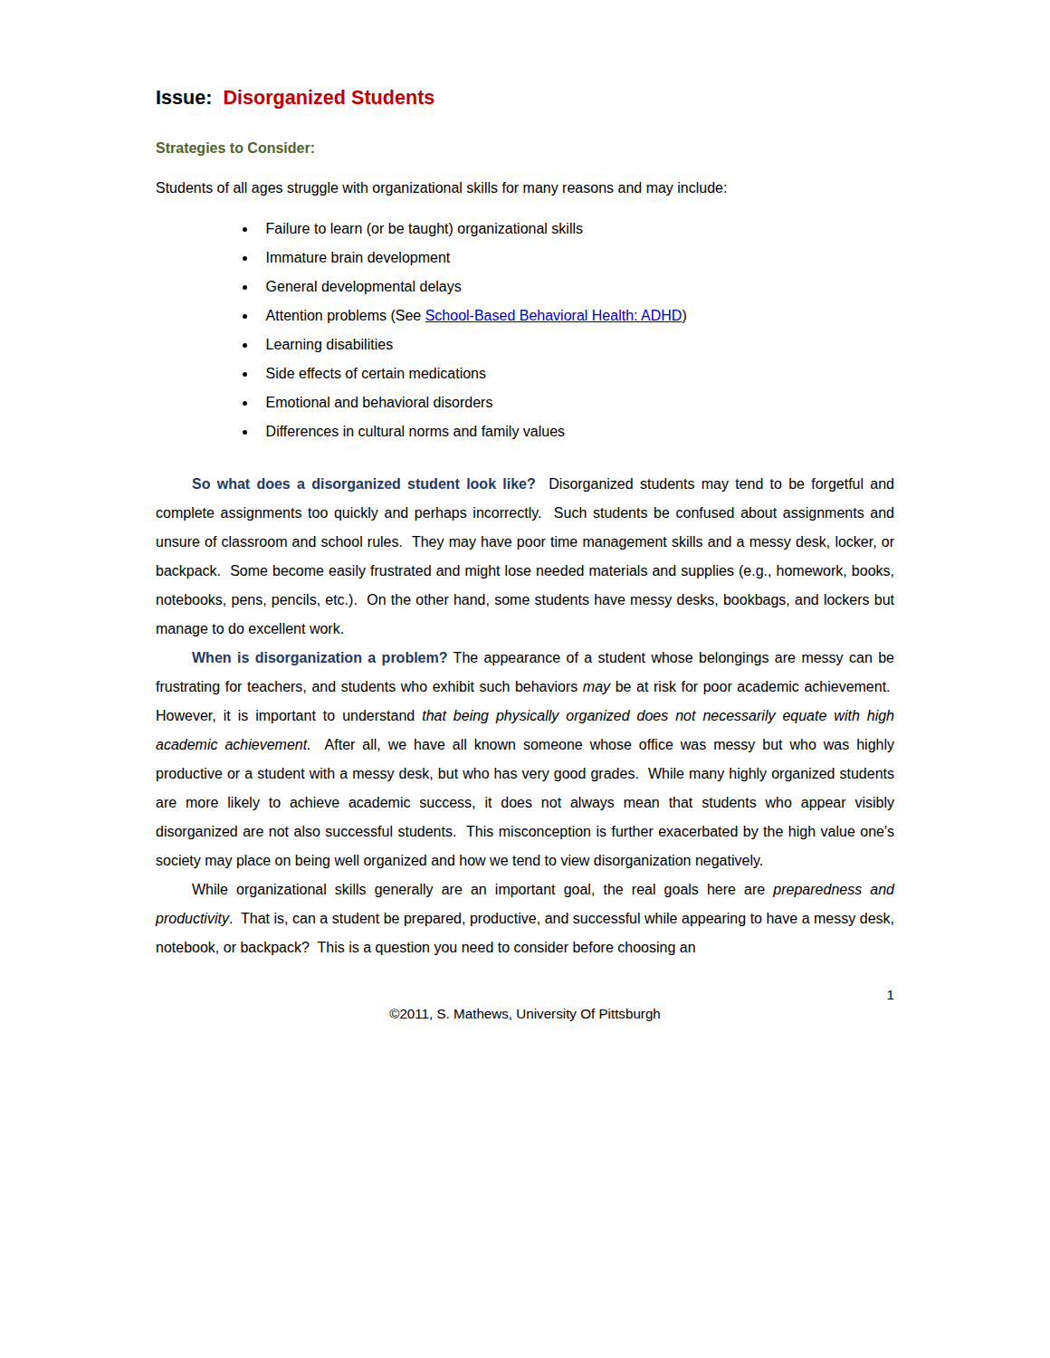Issue: Disorganized Students
Strategies to Consider:
Students of all ages struggle with organizational skills for many reasons and may include:
Failure to learn (or be taught) organizational skills
Immature brain development
General developmental delays
Attention problems (See School-Based Behavioral Health: ADHD)
Learning disabilities
Side effects of certain medications
Emotional and behavioral disorders
Differences in cultural norms and family values
So what does a disorganized student look like? Disorganized students may tend to be forgetful and complete assignments too quickly and perhaps incorrectly. Such students be confused about assignments and unsure of classroom and school rules. They may have poor time management skills and a messy desk, locker, or backpack. Some become easily frustrated and might lose needed materials and supplies (e.g., homework, books, notebooks, pens, pencils, etc.). On the other hand, some students have messy desks, bookbags, and lockers but manage to do excellent work.
When is disorganization a problem? The appearance of a student whose belongings are messy can be frustrating for teachers, and students who exhibit such behaviors may be at risk for poor academic achievement. However, it is important to understand that being physically organized does not necessarily equate with high academic achievement. After all, we have all known someone whose office was messy but who was highly productive or a student with a messy desk, but who has very good grades. While many highly organized students are more likely to achieve academic success, it does not always mean that students who appear visibly disorganized are not also successful students. This misconception is further exacerbated by the high value one's society may place on being well organized and how we tend to view disorganization negatively.
While organizational skills generally are an important goal, the real goals here are preparedness and productivity. That is, can a student be prepared, productive, and successful while appearing to have a messy desk, notebook, or backpack? This is a question you need to consider before choosing an
1 ©2011, S. Mathews, University Of Pittsburgh